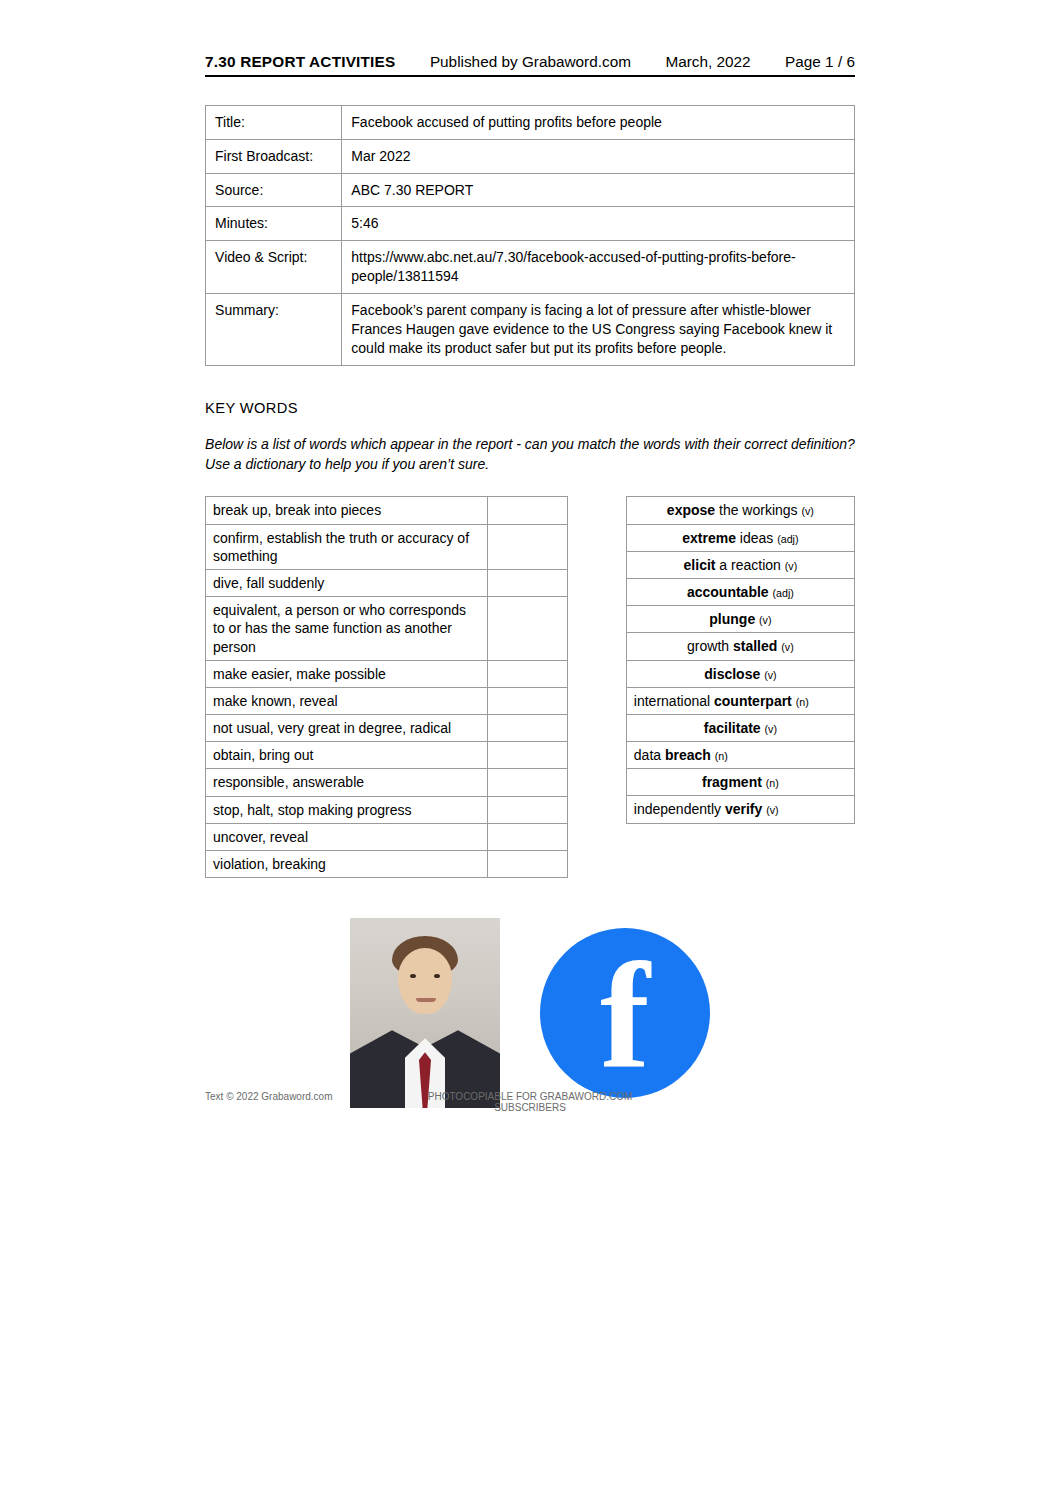7.30 REPORT ACTIVITIES Published by Grabaword.com March, 2022 Page 1 / 6
| Title: | Facebook accused of putting profits before people |
| First Broadcast: | Mar 2022 |
| Source: | ABC 7.30 REPORT |
| Minutes: | 5:46 |
| Video & Script: | https://www.abc.net.au/7.30/facebook-accused-of-putting-profits-before-people/13811594 |
| Summary: | Facebook’s parent company is facing a lot of pressure after whistle-blower Frances Haugen gave evidence to the US Congress saying Facebook knew it could make its product safer but put its profits before people. |
KEY WORDS
Below is a list of words which appear in the report - can you match the words with their correct definition? Use a dictionary to help you if you aren’t sure.
| break up, break into pieces | |
| confirm, establish the truth or accuracy of something | |
| dive, fall suddenly | |
| equivalent, a person or who corresponds to or has the same function as another person | |
| make easier, make possible | |
| make known, reveal | |
| not usual, very great in degree, radical | |
| obtain, bring out | |
| responsible, answerable | |
| stop, halt, stop making progress | |
| uncover, reveal | |
| violation, breaking | |
| expose the workings (v) |
| extreme ideas (adj) |
| elicit a reaction (v) |
| accountable (adj) |
| plunge (v) |
| growth stalled (v) |
| disclose (v) |
| international counterpart (n) |
| facilitate (v) |
| data breach (n) |
| fragment (n) |
| independently verify (v) |
Text © 2022 Grabaword.com
PHOTOCOPIABLE FOR GRABAWORD.COM SUBSCRIBERS